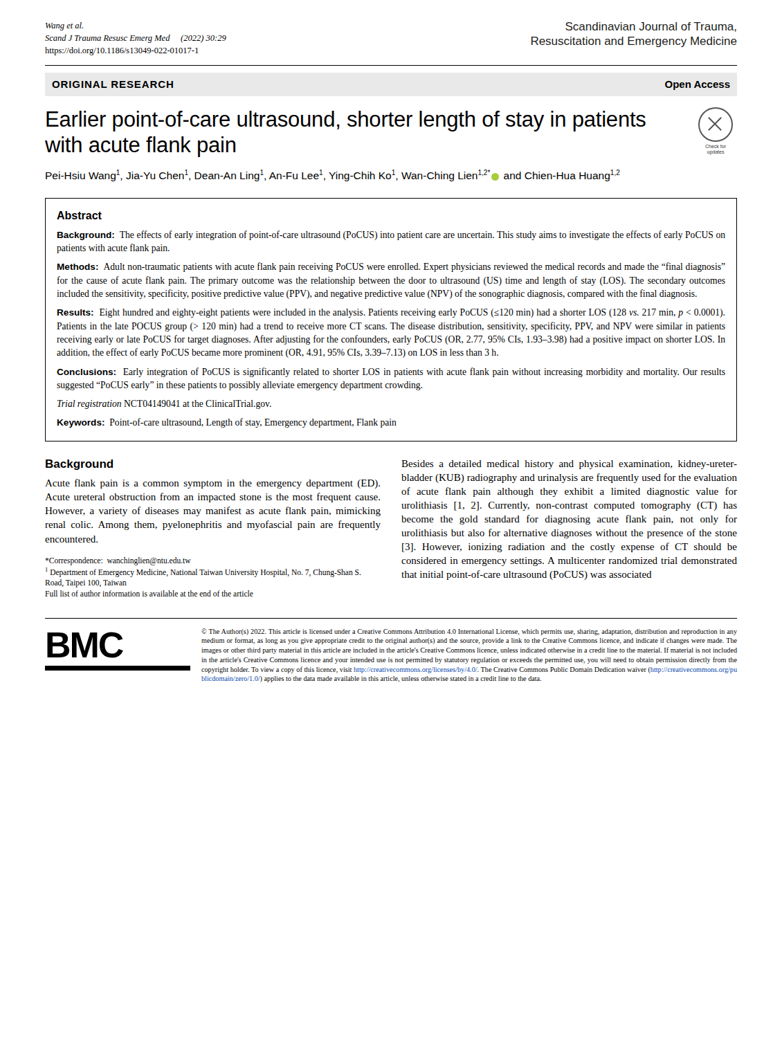Wang et al.
Scand J Trauma Resusc Emerg Med (2022) 30:29
https://doi.org/10.1186/s13049-022-01017-1
Scandinavian Journal of Trauma,
Resuscitation and Emergency Medicine
ORIGINAL RESEARCH
Open Access
Earlier point-of-care ultrasound, shorter length of stay in patients with acute flank pain
Check for
updates
Pei-Hsiu Wang1, Jia-Yu Chen1, Dean-An Ling1, An-Fu Lee1, Ying-Chih Ko1, Wan-Ching Lien1,2* and Chien-Hua Huang1,2
Abstract
Background: The effects of early integration of point-of-care ultrasound (PoCUS) into patient care are uncertain. This study aims to investigate the effects of early PoCUS on patients with acute flank pain.
Methods: Adult non-traumatic patients with acute flank pain receiving PoCUS were enrolled. Expert physicians reviewed the medical records and made the “final diagnosis” for the cause of acute flank pain. The primary outcome was the relationship between the door to ultrasound (US) time and length of stay (LOS). The secondary outcomes included the sensitivity, specificity, positive predictive value (PPV), and negative predictive value (NPV) of the sonographic diagnosis, compared with the final diagnosis.
Results: Eight hundred and eighty-eight patients were included in the analysis. Patients receiving early PoCUS (≤120 min) had a shorter LOS (128 vs. 217 min, p < 0.0001). Patients in the late POCUS group (> 120 min) had a trend to receive more CT scans. The disease distribution, sensitivity, specificity, PPV, and NPV were similar in patients receiving early or late PoCUS for target diagnoses. After adjusting for the confounders, early PoCUS (OR, 2.77, 95% CIs, 1.93–3.98) had a positive impact on shorter LOS. In addition, the effect of early PoCUS became more prominent (OR, 4.91, 95% CIs, 3.39–7.13) on LOS in less than 3 h.
Conclusions: Early integration of PoCUS is significantly related to shorter LOS in patients with acute flank pain without increasing morbidity and mortality. Our results suggested “PoCUS early” in these patients to possibly alleviate emergency department crowding.
Trial registration NCT04149041 at the ClinicalTrial.gov.
Keywords: Point-of-care ultrasound, Length of stay, Emergency department, Flank pain
Background
Acute flank pain is a common symptom in the emergency department (ED). Acute ureteral obstruction from an impacted stone is the most frequent cause. However, a variety of diseases may manifest as acute flank pain, mimicking renal colic. Among them, pyelonephritis and myofascial pain are frequently encountered.
*Correspondence: wanchinglien@ntu.edu.tw
1 Department of Emergency Medicine, National Taiwan University Hospital, No. 7, Chung-Shan S. Road, Taipei 100, Taiwan
Full list of author information is available at the end of the article
Besides a detailed medical history and physical examination, kidney-ureter-bladder (KUB) radiography and urinalysis are frequently used for the evaluation of acute flank pain although they exhibit a limited diagnostic value for urolithiasis [1, 2]. Currently, non-contrast computed tomography (CT) has become the gold standard for diagnosing acute flank pain, not only for urolithiasis but also for alternative diagnoses without the presence of the stone [3]. However, ionizing radiation and the costly expense of CT should be considered in emergency settings. A multicenter randomized trial demonstrated that initial point-of-care ultrasound (PoCUS) was associated
BMC
© The Author(s) 2022. This article is licensed under a Creative Commons Attribution 4.0 International License, which permits use, sharing, adaptation, distribution and reproduction in any medium or format, as long as you give appropriate credit to the original author(s) and the source, provide a link to the Creative Commons licence, and indicate if changes were made. The images or other third party material in this article are included in the article's Creative Commons licence, unless indicated otherwise in a credit line to the material. If material is not included in the article's Creative Commons licence and your intended use is not permitted by statutory regulation or exceeds the permitted use, you will need to obtain permission directly from the copyright holder. To view a copy of this licence, visit http://creativecommons.org/licenses/by/4.0/. The Creative Commons Public Domain Dedication waiver (http://creativecommons.org/publicdomain/zero/1.0/) applies to the data made available in this article, unless otherwise stated in a credit line to the data.